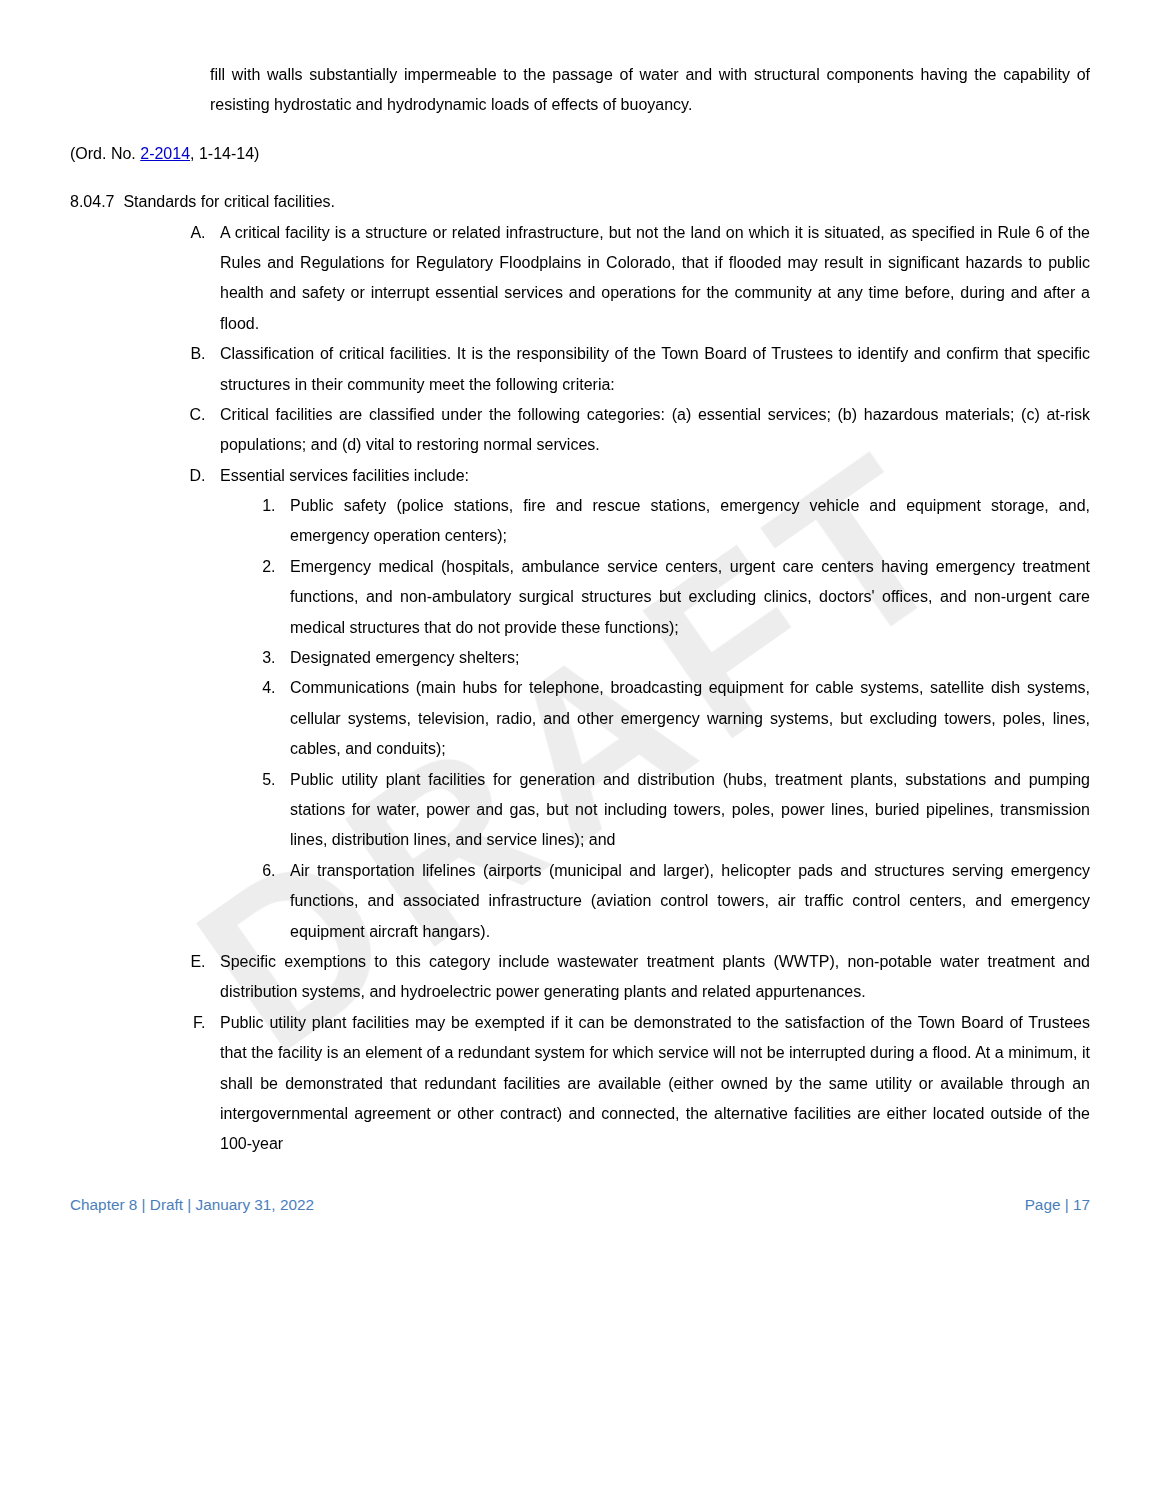DRAFT
fill with walls substantially impermeable to the passage of water and with structural components having the capability of resisting hydrostatic and hydrodynamic loads of effects of buoyancy.
(Ord. No. 2-2014, 1-14-14)
8.04.7 Standards for critical facilities.
A critical facility is a structure or related infrastructure, but not the land on which it is situated, as specified in Rule 6 of the Rules and Regulations for Regulatory Floodplains in Colorado, that if flooded may result in significant hazards to public health and safety or interrupt essential services and operations for the community at any time before, during and after a flood.
Classification of critical facilities. It is the responsibility of the Town Board of Trustees to identify and confirm that specific structures in their community meet the following criteria:
Critical facilities are classified under the following categories: (a) essential services; (b) hazardous materials; (c) at-risk populations; and (d) vital to restoring normal services.
Essential services facilities include:
Public safety (police stations, fire and rescue stations, emergency vehicle and equipment storage, and, emergency operation centers);
Emergency medical (hospitals, ambulance service centers, urgent care centers having emergency treatment functions, and non-ambulatory surgical structures but excluding clinics, doctors' offices, and non-urgent care medical structures that do not provide these functions);
Designated emergency shelters;
Communications (main hubs for telephone, broadcasting equipment for cable systems, satellite dish systems, cellular systems, television, radio, and other emergency warning systems, but excluding towers, poles, lines, cables, and conduits);
Public utility plant facilities for generation and distribution (hubs, treatment plants, substations and pumping stations for water, power and gas, but not including towers, poles, power lines, buried pipelines, transmission lines, distribution lines, and service lines); and
Air transportation lifelines (airports (municipal and larger), helicopter pads and structures serving emergency functions, and associated infrastructure (aviation control towers, air traffic control centers, and emergency equipment aircraft hangars).
Specific exemptions to this category include wastewater treatment plants (WWTP), non-potable water treatment and distribution systems, and hydroelectric power generating plants and related appurtenances.
Public utility plant facilities may be exempted if it can be demonstrated to the satisfaction of the Town Board of Trustees that the facility is an element of a redundant system for which service will not be interrupted during a flood. At a minimum, it shall be demonstrated that redundant facilities are available (either owned by the same utility or available through an intergovernmental agreement or other contract) and connected, the alternative facilities are either located outside of the 100-year
Chapter 8 | Draft | January 31, 2022
Page | 17